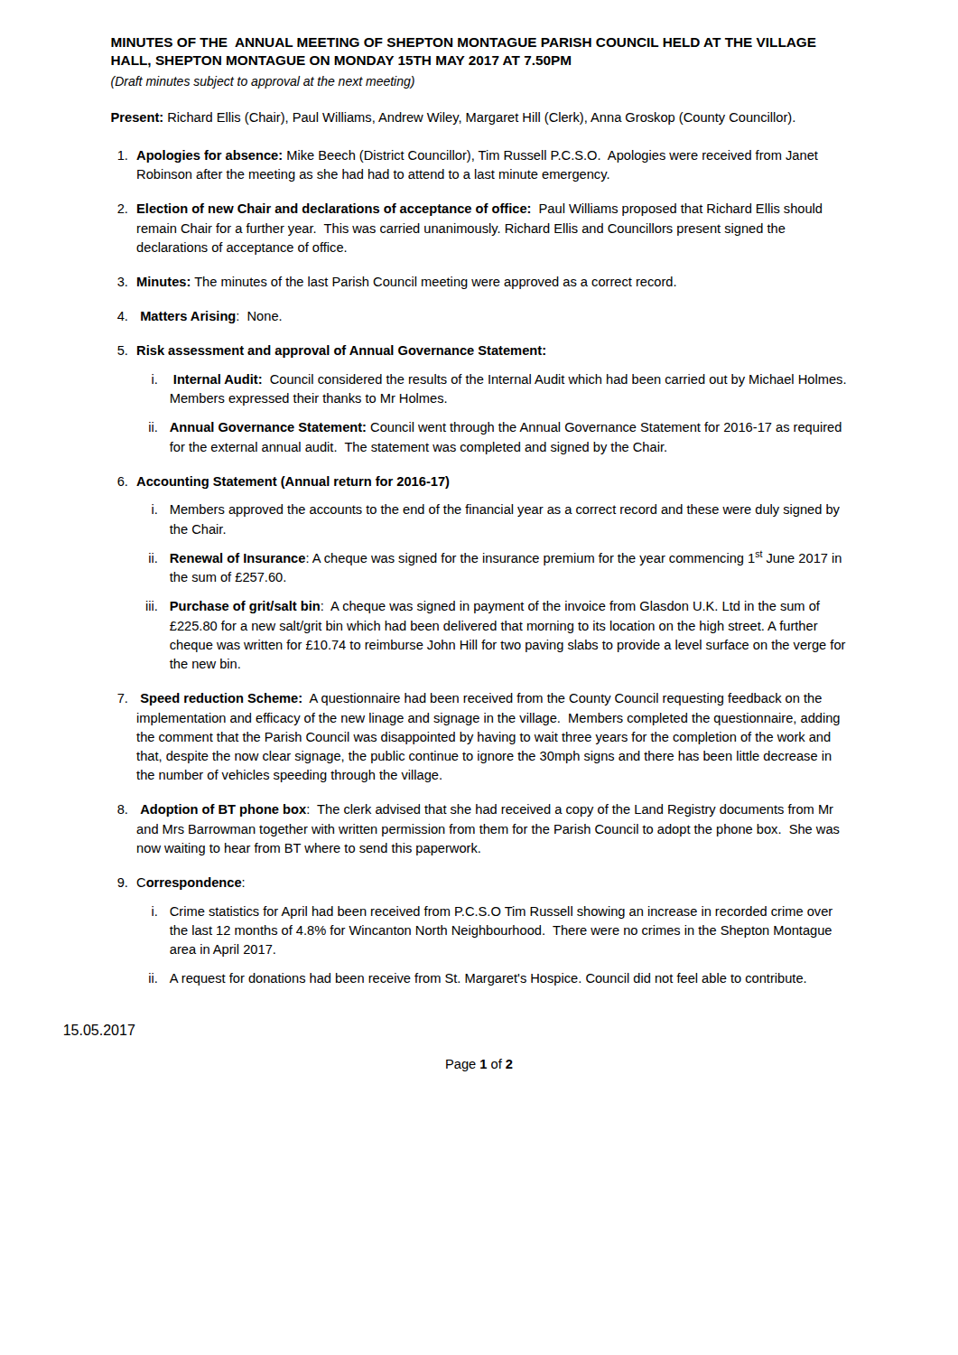Minutes of the Annual Meeting of Shepton Montague Parish Council held at the Village Hall, Shepton Montague on Monday 15th May 2017 at 7.50pm
(Draft minutes subject to approval at the next meeting)
Present: Richard Ellis (Chair), Paul Williams, Andrew Wiley, Margaret Hill (Clerk), Anna Groskop (County Councillor).
Apologies for absence: Mike Beech (District Councillor), Tim Russell P.C.S.O. Apologies were received from Janet Robinson after the meeting as she had had to attend to a last minute emergency.
Election of new Chair and declarations of acceptance of office: Paul Williams proposed that Richard Ellis should remain Chair for a further year. This was carried unanimously. Richard Ellis and Councillors present signed the declarations of acceptance of office.
Minutes: The minutes of the last Parish Council meeting were approved as a correct record.
Matters Arising: None.
Risk assessment and approval of Annual Governance Statement:
Internal Audit: Council considered the results of the Internal Audit which had been carried out by Michael Holmes. Members expressed their thanks to Mr Holmes.
Annual Governance Statement: Council went through the Annual Governance Statement for 2016-17 as required for the external annual audit. The statement was completed and signed by the Chair.
Accounting Statement (Annual return for 2016-17)
Members approved the accounts to the end of the financial year as a correct record and these were duly signed by the Chair.
Renewal of Insurance: A cheque was signed for the insurance premium for the year commencing 1st June 2017 in the sum of £257.60.
Purchase of grit/salt bin: A cheque was signed in payment of the invoice from Glasdon U.K. Ltd in the sum of £225.80 for a new salt/grit bin which had been delivered that morning to its location on the high street. A further cheque was written for £10.74 to reimburse John Hill for two paving slabs to provide a level surface on the verge for the new bin.
Speed reduction Scheme: A questionnaire had been received from the County Council requesting feedback on the implementation and efficacy of the new linage and signage in the village. Members completed the questionnaire, adding the comment that the Parish Council was disappointed by having to wait three years for the completion of the work and that, despite the now clear signage, the public continue to ignore the 30mph signs and there has been little decrease in the number of vehicles speeding through the village.
Adoption of BT phone box: The clerk advised that she had received a copy of the Land Registry documents from Mr and Mrs Barrowman together with written permission from them for the Parish Council to adopt the phone box. She was now waiting to hear from BT where to send this paperwork.
Correspondence:
Crime statistics for April had been received from P.C.S.O Tim Russell showing an increase in recorded crime over the last 12 months of 4.8% for Wincanton North Neighbourhood. There were no crimes in the Shepton Montague area in April 2017.
A request for donations had been receive from St. Margaret's Hospice. Council did not feel able to contribute.
15.05.2017
Page 1 of 2